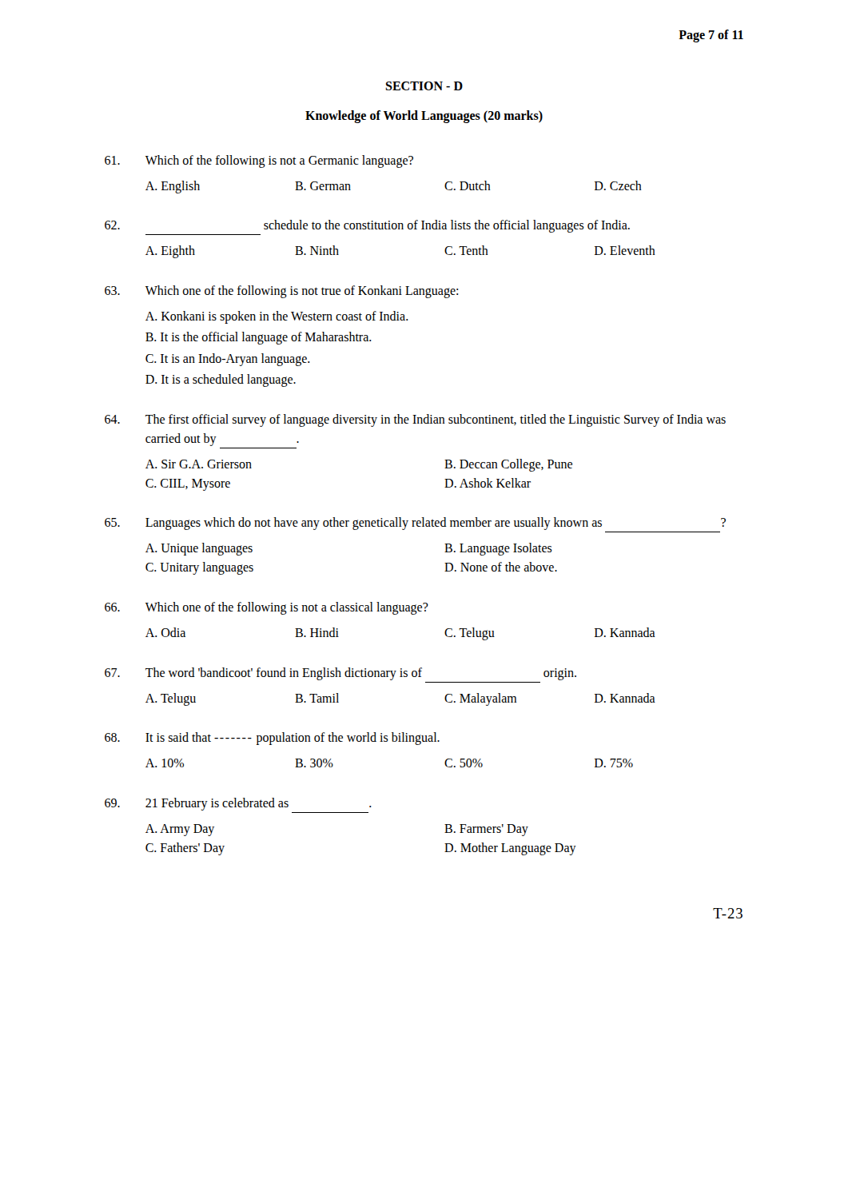Page 7 of 11
SECTION - D
Knowledge of World Languages (20 marks)
61. Which of the following is not a Germanic language?
A. English
B. German
C. Dutch
D. Czech
62. schedule to the constitution of India lists the official languages of India.
A. Eighth
B. Ninth
C. Tenth
D. Eleventh
63. Which one of the following is not true of Konkani Language:
A. Konkani is spoken in the Western coast of India.
B. It is the official language of Maharashtra.
C. It is an Indo-Aryan language.
D. It is a scheduled language.
64. The first official survey of language diversity in the Indian subcontinent, titled the Linguistic Survey of India was carried out by .
A. Sir G.A. Grierson
B. Deccan College, Pune
C. CIIL, Mysore
D. Ashok Kelkar
65. Languages which do not have any other genetically related member are usually known as ?
A. Unique languages
B. Language Isolates
C. Unitary languages
D. None of the above.
66. Which one of the following is not a classical language?
A. Odia
B. Hindi
C. Telugu
D. Kannada
67. The word 'bandicoot' found in English dictionary is of origin.
A. Telugu
B. Tamil
C. Malayalam
D. Kannada
68. It is said that ------- population of the world is bilingual.
A. 10%
B. 30%
C. 50%
D. 75%
69. 21 February is celebrated as .
A. Army Day
B. Farmers' Day
C. Fathers' Day
D. Mother Language Day
T-23